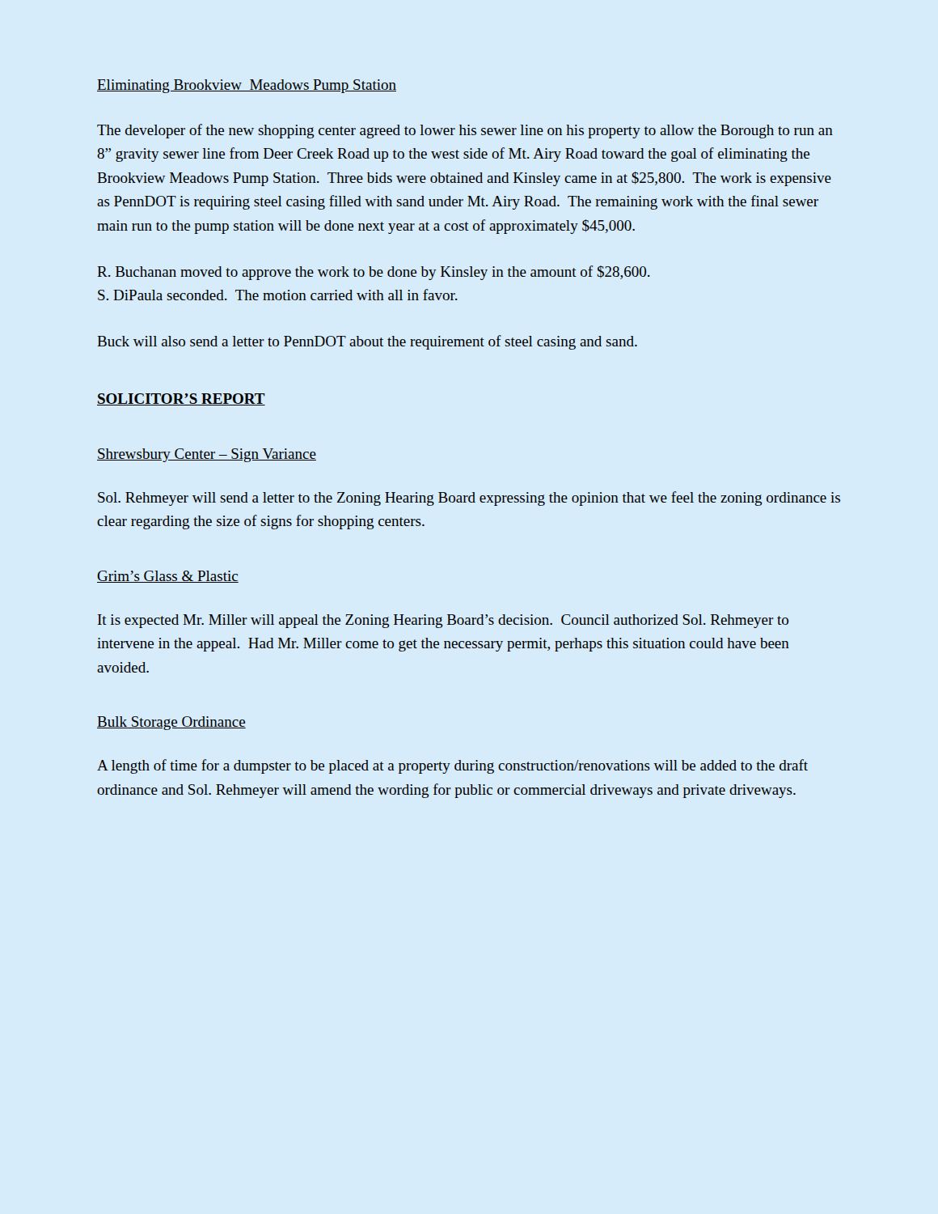Eliminating Brookview Meadows Pump Station
The developer of the new shopping center agreed to lower his sewer line on his property to allow the Borough to run an 8” gravity sewer line from Deer Creek Road up to the west side of Mt. Airy Road toward the goal of eliminating the Brookview Meadows Pump Station. Three bids were obtained and Kinsley came in at $25,800. The work is expensive as PennDOT is requiring steel casing filled with sand under Mt. Airy Road. The remaining work with the final sewer main run to the pump station will be done next year at a cost of approximately $45,000.
R. Buchanan moved to approve the work to be done by Kinsley in the amount of $28,600. S. DiPaula seconded. The motion carried with all in favor.
Buck will also send a letter to PennDOT about the requirement of steel casing and sand.
SOLICITOR’S REPORT
Shrewsbury Center – Sign Variance
Sol. Rehmeyer will send a letter to the Zoning Hearing Board expressing the opinion that we feel the zoning ordinance is clear regarding the size of signs for shopping centers.
Grim’s Glass & Plastic
It is expected Mr. Miller will appeal the Zoning Hearing Board’s decision. Council authorized Sol. Rehmeyer to intervene in the appeal. Had Mr. Miller come to get the necessary permit, perhaps this situation could have been avoided.
Bulk Storage Ordinance
A length of time for a dumpster to be placed at a property during construction/renovations will be added to the draft ordinance and Sol. Rehmeyer will amend the wording for public or commercial driveways and private driveways.